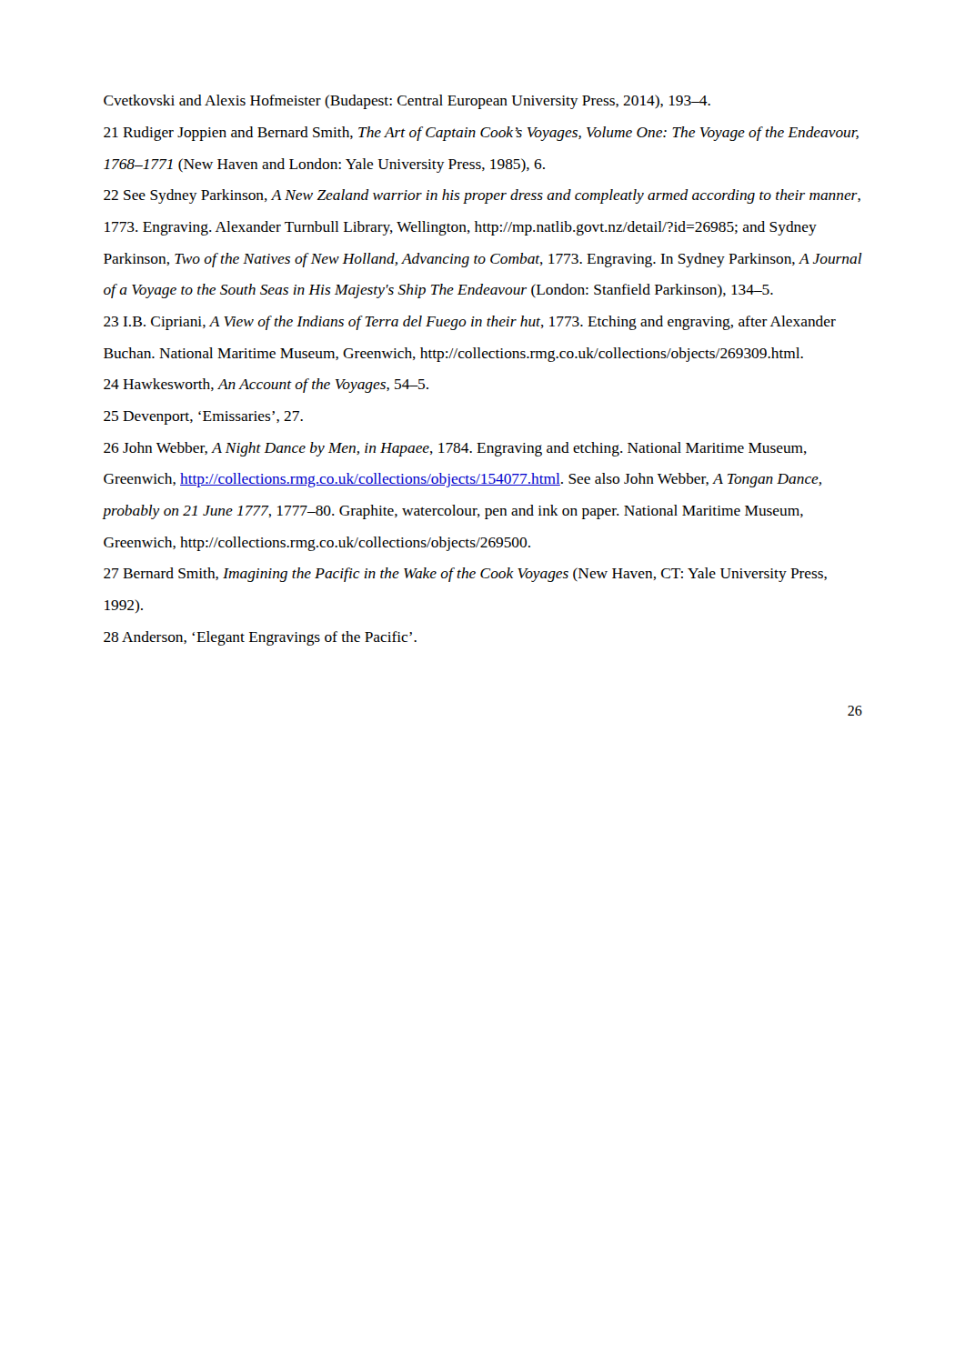Cvetkovski and Alexis Hofmeister (Budapest: Central European University Press, 2014), 193–4.
21 Rudiger Joppien and Bernard Smith, The Art of Captain Cook’s Voyages, Volume One: The Voyage of the Endeavour, 1768–1771 (New Haven and London: Yale University Press, 1985), 6.
22 See Sydney Parkinson, A New Zealand warrior in his proper dress and compleatly armed according to their manner, 1773. Engraving. Alexander Turnbull Library, Wellington, http://mp.natlib.govt.nz/detail/?id=26985; and Sydney Parkinson, Two of the Natives of New Holland, Advancing to Combat, 1773. Engraving. In Sydney Parkinson, A Journal of a Voyage to the South Seas in His Majesty's Ship The Endeavour (London: Stanfield Parkinson), 134–5.
23 I.B. Cipriani, A View of the Indians of Terra del Fuego in their hut, 1773. Etching and engraving, after Alexander Buchan. National Maritime Museum, Greenwich, http://collections.rmg.co.uk/collections/objects/269309.html.
24 Hawkesworth, An Account of the Voyages, 54–5.
25 Devenport, ‘Emissaries’, 27.
26 John Webber, A Night Dance by Men, in Hapaee, 1784. Engraving and etching. National Maritime Museum, Greenwich, http://collections.rmg.co.uk/collections/objects/154077.html. See also John Webber, A Tongan Dance, probably on 21 June 1777, 1777–80. Graphite, watercolour, pen and ink on paper. National Maritime Museum, Greenwich, http://collections.rmg.co.uk/collections/objects/269500.
27 Bernard Smith, Imagining the Pacific in the Wake of the Cook Voyages (New Haven, CT: Yale University Press, 1992).
28 Anderson, ‘Elegant Engravings of the Pacific’.
26